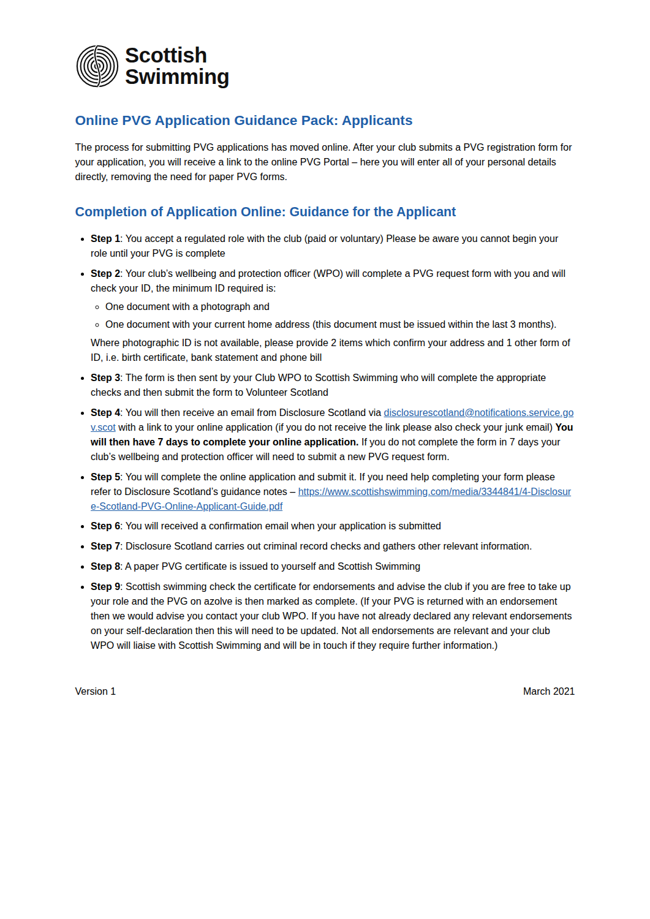Scottish
Swimming
Online PVG Application Guidance Pack: Applicants
The process for submitting PVG applications has moved online. After your club submits a PVG registration form for your application, you will receive a link to the online PVG Portal – here you will enter all of your personal details directly, removing the need for paper PVG forms.
Completion of Application Online: Guidance for the Applicant
Step 1: You accept a regulated role with the club (paid or voluntary) Please be aware you cannot begin your role until your PVG is complete
Step 2: Your club’s wellbeing and protection officer (WPO) will complete a PVG request form with you and will check your ID, the minimum ID required is:
One document with a photograph and
One document with your current home address (this document must be issued within the last 3 months).
Where photographic ID is not available, please provide 2 items which confirm your address and 1 other form of ID, i.e. birth certificate, bank statement and phone bill
Step 3: The form is then sent by your Club WPO to Scottish Swimming who will complete the appropriate checks and then submit the form to Volunteer Scotland
Step 4: You will then receive an email from Disclosure Scotland via disclosurescotland@notifications.service.gov.scot with a link to your online application (if you do not receive the link please also check your junk email) You will then have 7 days to complete your online application. If you do not complete the form in 7 days your club’s wellbeing and protection officer will need to submit a new PVG request form.
Step 5: You will complete the online application and submit it. If you need help completing your form please refer to Disclosure Scotland’s guidance notes – https://www.scottishswimming.com/media/3344841/4-Disclosure-Scotland-PVG-Online-Applicant-Guide.pdf
Step 6: You will received a confirmation email when your application is submitted
Step 7: Disclosure Scotland carries out criminal record checks and gathers other relevant information.
Step 8: A paper PVG certificate is issued to yourself and Scottish Swimming
Step 9: Scottish swimming check the certificate for endorsements and advise the club if you are free to take up your role and the PVG on azolve is then marked as complete. (If your PVG is returned with an endorsement then we would advise you contact your club WPO. If you have not already declared any relevant endorsements on your self-declaration then this will need to be updated. Not all endorsements are relevant and your club WPO will liaise with Scottish Swimming and will be in touch if they require further information.)
Version 1 March 2021